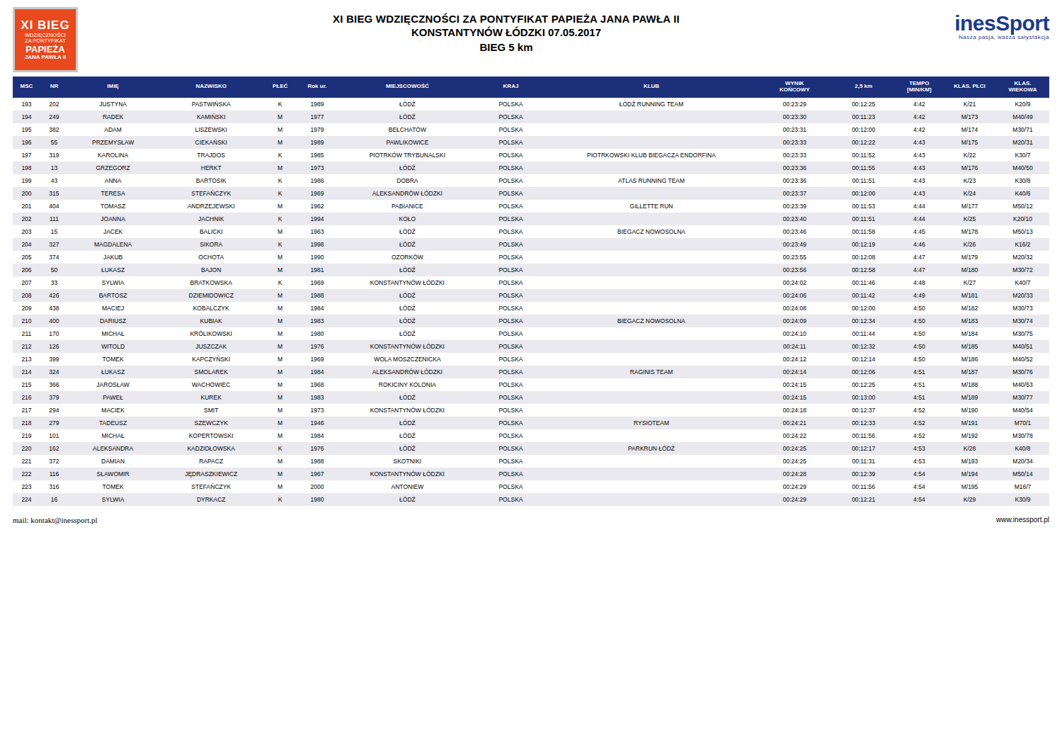XI BIEG
WDZIĘCZNOŚCI
ZA PONTYFIKAT
PAPIEŻA
JANA PAWŁA II
XI BIEG WDZIĘCZNOŚCI ZA PONTYFIKAT PAPIEŻA JANA PAWŁA II
KONSTANTYNÓW ŁÓDZKI 07.05.2017
BIEG 5 km
inesSport
Nasza pasja, wasza satysfakcja
| MSC | NR | IMIĘ | NAZWISKO | PŁEĆ | Rok ur. | MIEJSCOWOŚĆ | KRAJ | KLUB | WYNIK KOŃCOWY | 2,5 km | TEMPO [MIN/KM] | KLAS. PŁCI | KLAS. WIEKOWA |
| --- | --- | --- | --- | --- | --- | --- | --- | --- | --- | --- | --- | --- | --- |
| 193 | 202 | JUSTYNA | PASTWIŃSKA | K | 1989 | ŁÓDŹ | POLSKA | ŁÓDŹ RUNNING TEAM | 00:23:29 | 00:12:25 | 4:42 | K/21 | K20/9 |
| 194 | 249 | RADEK | KAMIŃSKI | M | 1977 | ŁÓDŹ | POLSKA | | 00:23:30 | 00:11:23 | 4:42 | M/173 | M40/49 |
| 195 | 382 | ADAM | LISZEWSKI | M | 1979 | BEŁCHATÓW | POLSKA | | 00:23:31 | 00:12:00 | 4:42 | M/174 | M30/71 |
| 196 | 55 | PRZEMYSŁAW | CIEKAŃSKI | M | 1989 | PAWLIKOWICE | POLSKA | | 00:23:33 | 00:12:22 | 4:43 | M/175 | M20/31 |
| 197 | 319 | KAROLINA | TRAJDOS | K | 1985 | PIOTRKÓW TRYBUNALSKI | POLSKA | PIOTRKOWSKI KLUB BIEGACZA ENDORFINA | 00:23:33 | 00:11:52 | 4:43 | K/22 | K30/7 |
| 198 | 13 | GRZEGORZ | HERKT | M | 1973 | ŁÓDŹ | POLSKA | | 00:23:36 | 00:11:55 | 4:43 | M/176 | M40/50 |
| 199 | 43 | ANNA | BARTOSIK | K | 1986 | DOBRA | POLSKA | ATLAS RUNNING TEAM | 00:23:36 | 00:11:51 | 4:43 | K/23 | K30/8 |
| 200 | 315 | TERESA | STEFAŃCZYK | K | 1969 | ALEKSANDRÓW ŁÓDZKI | POLSKA | | 00:23:37 | 00:12:00 | 4:43 | K/24 | K40/6 |
| 201 | 404 | TOMASZ | ANDRZEJEWSKI | M | 1962 | PABIANICE | POLSKA | GILLETTE RUN | 00:23:39 | 00:11:53 | 4:44 | M/177 | M50/12 |
| 202 | 111 | JOANNA | JACHNIK | K | 1994 | KOŁO | POLSKA | | 00:23:40 | 00:11:51 | 4:44 | K/25 | K20/10 |
| 203 | 15 | JACEK | BALICKI | M | 1963 | ŁÓDŹ | POLSKA | BIEGACZ NOWOSOLNA | 00:23:46 | 00:11:58 | 4:45 | M/178 | M50/13 |
| 204 | 327 | MAGDALENA | SIKORA | K | 1998 | ŁÓDŹ | POLSKA | | 00:23:49 | 00:12:19 | 4:46 | K/26 | K16/2 |
| 205 | 374 | JAKUB | OCHOTA | M | 1990 | OZORKÓW | POLSKA | | 00:23:55 | 00:12:08 | 4:47 | M/179 | M20/32 |
| 206 | 50 | ŁUKASZ | BAJON | M | 1981 | ŁÓDŹ | POLSKA | | 00:23:56 | 00:12:58 | 4:47 | M/180 | M30/72 |
| 207 | 33 | SYLWIA | BRATKOWSKA | K | 1969 | KONSTANTYNÓW ŁÓDZKI | POLSKA | | 00:24:02 | 00:11:46 | 4:48 | K/27 | K40/7 |
| 208 | 426 | BARTOSZ | DZIEMIDOWICZ | M | 1988 | ŁÓDŹ | POLSKA | | 00:24:06 | 00:11:42 | 4:49 | M/181 | M20/33 |
| 209 | 438 | MACIEJ | KOBALCZYK | M | 1984 | ŁÓDŹ | POLSKA | | 00:24:08 | 00:12:00 | 4:50 | M/182 | M30/73 |
| 210 | 400 | DARIUSZ | KUBIAK | M | 1983 | ŁÓDŹ | POLSKA | BIEGACZ NOWOSOLNA | 00:24:09 | 00:12:34 | 4:50 | M/183 | M30/74 |
| 211 | 170 | MICHAŁ | KRÓLIKOWSKI | M | 1980 | ŁÓDŹ | POLSKA | | 00:24:10 | 00:11:44 | 4:50 | M/184 | M30/75 |
| 212 | 126 | WITOLD | JUSZCZAK | M | 1976 | KONSTANTYNÓW ŁÓDZKI | POLSKA | | 00:24:11 | 00:12:32 | 4:50 | M/185 | M40/51 |
| 213 | 399 | TOMEK | KAPCZYŃSKI | M | 1969 | WOLA MOSZCZENICKA | POLSKA | | 00:24:12 | 00:12:14 | 4:50 | M/186 | M40/52 |
| 214 | 324 | ŁUKASZ | SMOLAREK | M | 1984 | ALEKSANDRÓW ŁÓDZKI | POLSKA | RAGINIS TEAM | 00:24:14 | 00:12:06 | 4:51 | M/187 | M30/76 |
| 215 | 366 | JAROSŁAW | WACHOWIEC | M | 1968 | ROKICINY KOLONIA | POLSKA | | 00:24:15 | 00:12:25 | 4:51 | M/188 | M40/53 |
| 216 | 379 | PAWEŁ | KUREK | M | 1983 | ŁÓDŹ | POLSKA | | 00:24:15 | 00:13:00 | 4:51 | M/189 | M30/77 |
| 217 | 294 | MACIEK | SMIT | M | 1973 | KONSTANTYNÓW ŁÓDZKI | POLSKA | | 00:24:18 | 00:12:37 | 4:52 | M/190 | M40/54 |
| 218 | 279 | TADEUSZ | SZEWCZYK | M | 1946 | ŁÓDŹ | POLSKA | RYSIOTEAM | 00:24:21 | 00:12:33 | 4:52 | M/191 | M70/1 |
| 219 | 101 | MICHAŁ | KOPERTOWSKI | M | 1984 | ŁÓDŹ | POLSKA | | 00:24:22 | 00:11:56 | 4:52 | M/192 | M30/78 |
| 220 | 162 | ALEKSANDRA | KADZIDŁOWSKA | K | 1976 | ŁÓDŹ | POLSKA | PARKRUN ŁÓDŹ | 00:24:25 | 00:12:17 | 4:53 | K/28 | K40/8 |
| 221 | 372 | DAMIAN | RAPACZ | M | 1988 | SKOTNIKI | POLSKA | | 00:24:25 | 00:11:31 | 4:53 | M/193 | M20/34 |
| 222 | 116 | SŁAWOMIR | JĘDRASZKIEWICZ | M | 1967 | KONSTANTYNÓW ŁÓDZKI | POLSKA | | 00:24:28 | 00:12:39 | 4:54 | M/194 | M50/14 |
| 223 | 316 | TOMEK | STEFAŃCZYK | M | 2000 | ANTONIEW | POLSKA | | 00:24:29 | 00:11:56 | 4:54 | M/195 | M16/7 |
| 224 | 16 | SYLWIA | DYRKACZ | K | 1980 | ŁÓDŹ | POLSKA | | 00:24:29 | 00:12:21 | 4:54 | K/29 | K30/9 |
mail: kontakt@inessport.pl
www.inessport.pl